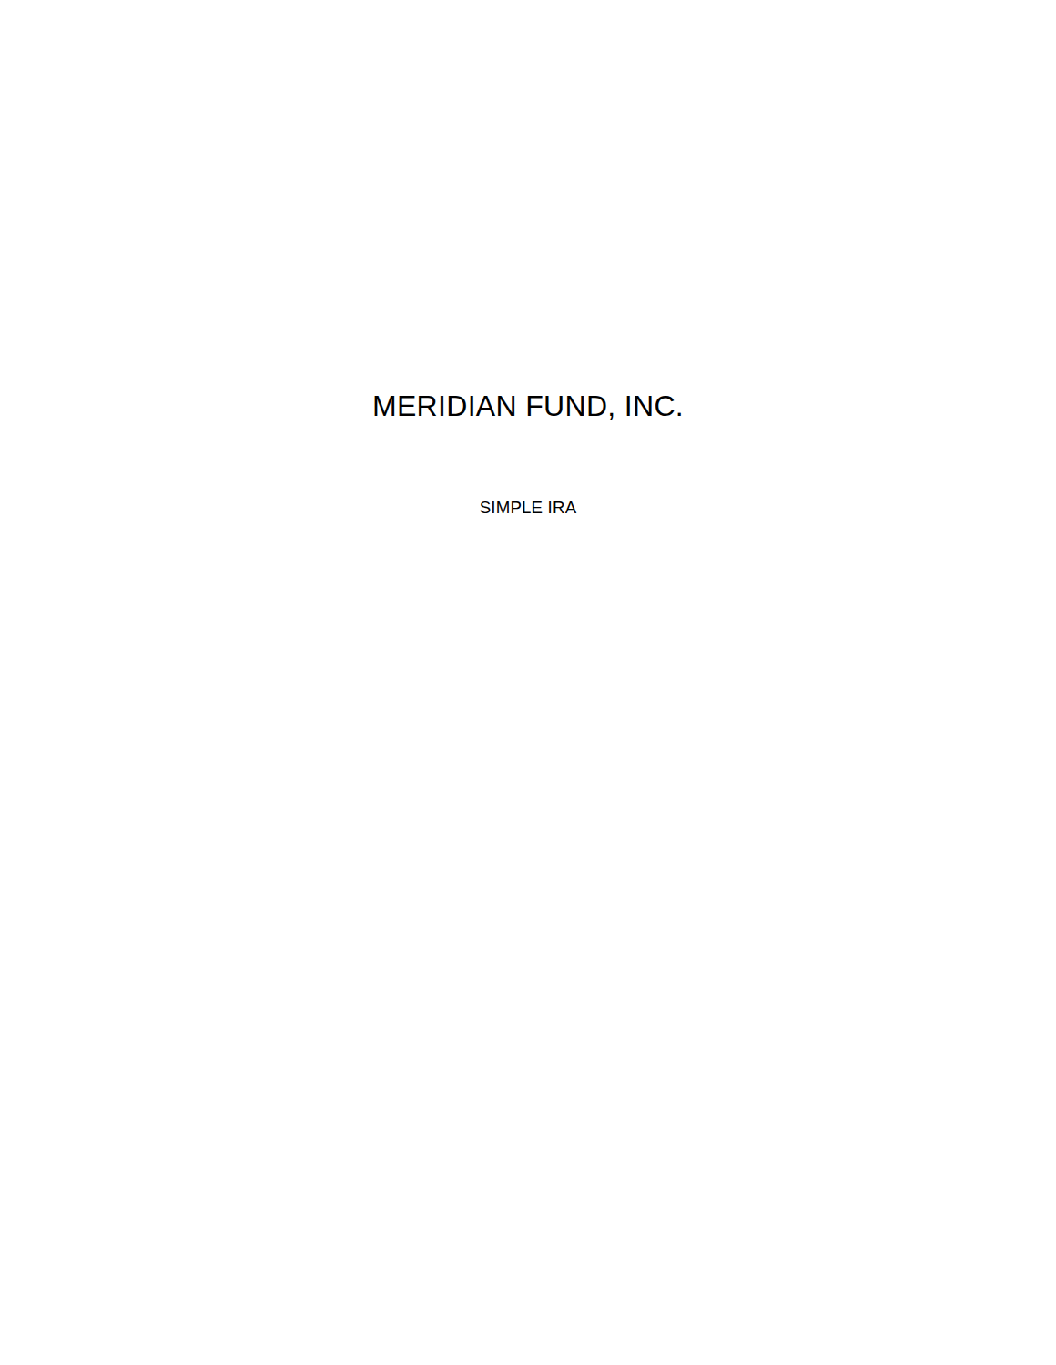MERIDIAN FUND, INC.
SIMPLE IRA